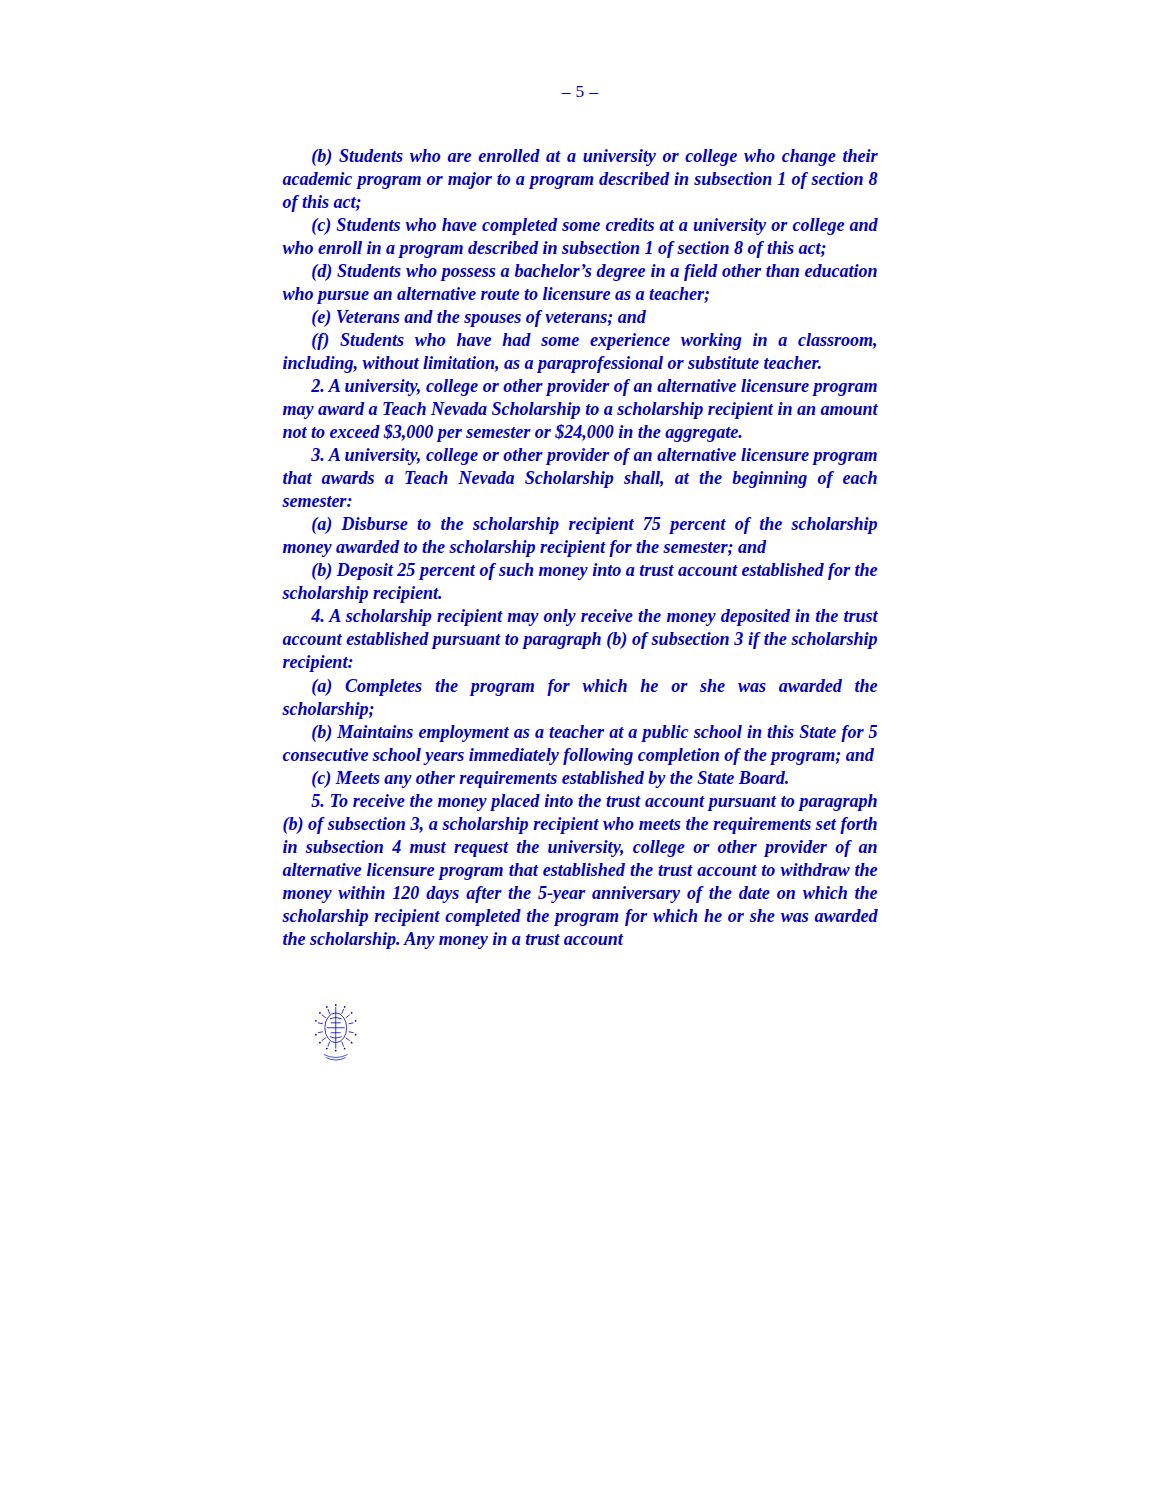– 5 –
(b) Students who are enrolled at a university or college who change their academic program or major to a program described in subsection 1 of section 8 of this act;
(c) Students who have completed some credits at a university or college and who enroll in a program described in subsection 1 of section 8 of this act;
(d) Students who possess a bachelor’s degree in a field other than education who pursue an alternative route to licensure as a teacher;
(e) Veterans and the spouses of veterans; and
(f) Students who have had some experience working in a classroom, including, without limitation, as a paraprofessional or substitute teacher.
2. A university, college or other provider of an alternative licensure program may award a Teach Nevada Scholarship to a scholarship recipient in an amount not to exceed $3,000 per semester or $24,000 in the aggregate.
3. A university, college or other provider of an alternative licensure program that awards a Teach Nevada Scholarship shall, at the beginning of each semester:
(a) Disburse to the scholarship recipient 75 percent of the scholarship money awarded to the scholarship recipient for the semester; and
(b) Deposit 25 percent of such money into a trust account established for the scholarship recipient.
4. A scholarship recipient may only receive the money deposited in the trust account established pursuant to paragraph (b) of subsection 3 if the scholarship recipient:
(a) Completes the program for which he or she was awarded the scholarship;
(b) Maintains employment as a teacher at a public school in this State for 5 consecutive school years immediately following completion of the program; and
(c) Meets any other requirements established by the State Board.
5. To receive the money placed into the trust account pursuant to paragraph (b) of subsection 3, a scholarship recipient who meets the requirements set forth in subsection 4 must request the university, college or other provider of an alternative licensure program that established the trust account to withdraw the money within 120 days after the 5-year anniversary of the date on which the scholarship recipient completed the program for which he or she was awarded the scholarship. Any money in a trust account